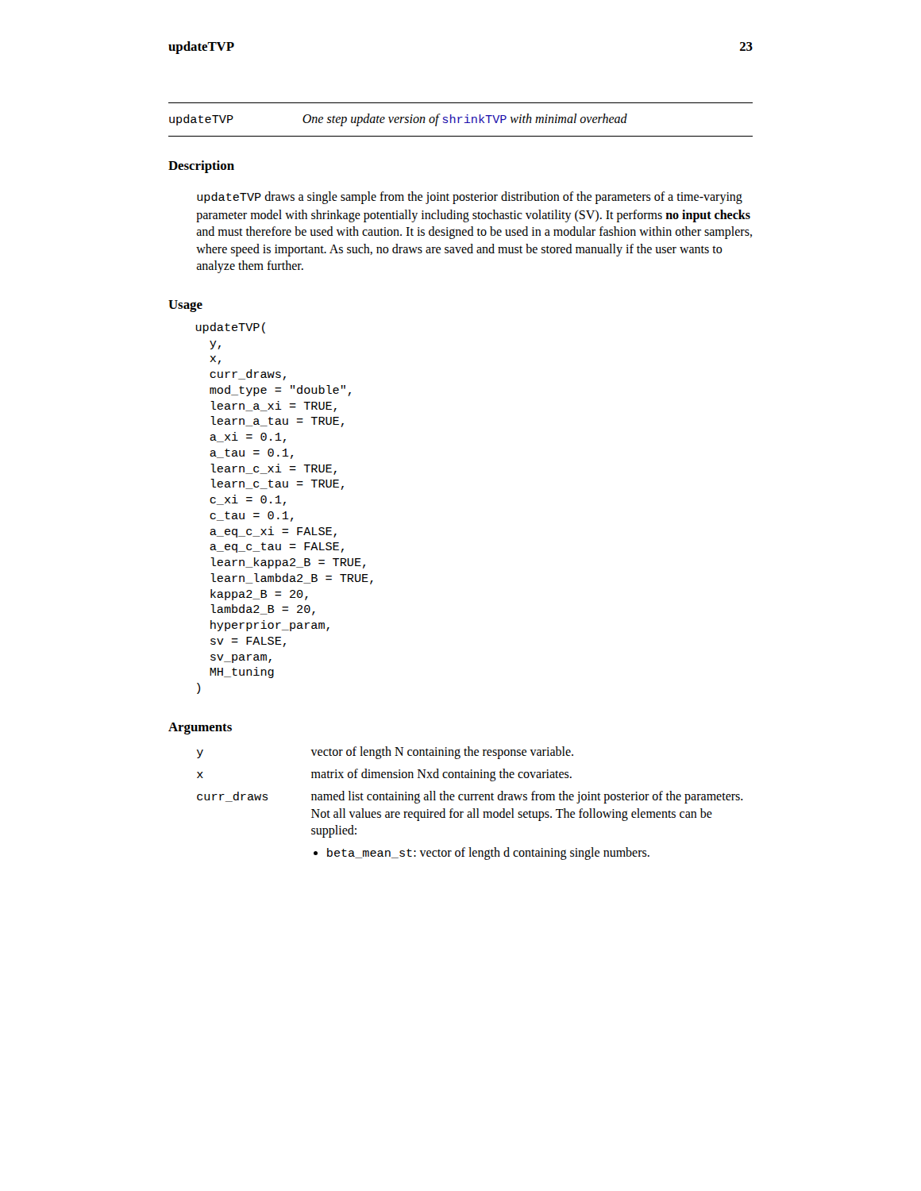updateTVP 23
updateTVP One step update version of shrinkTVP with minimal overhead
Description
updateTVP draws a single sample from the joint posterior distribution of the parameters of a time-varying parameter model with shrinkage potentially including stochastic volatility (SV). It performs no input checks and must therefore be used with caution. It is designed to be used in a modular fashion within other samplers, where speed is important. As such, no draws are saved and must be stored manually if the user wants to analyze them further.
Usage
updateTVP(
  y,
  x,
  curr_draws,
  mod_type = "double",
  learn_a_xi = TRUE,
  learn_a_tau = TRUE,
  a_xi = 0.1,
  a_tau = 0.1,
  learn_c_xi = TRUE,
  learn_c_tau = TRUE,
  c_xi = 0.1,
  c_tau = 0.1,
  a_eq_c_xi = FALSE,
  a_eq_c_tau = FALSE,
  learn_kappa2_B = TRUE,
  learn_lambda2_B = TRUE,
  kappa2_B = 20,
  lambda2_B = 20,
  hyperprior_param,
  sv = FALSE,
  sv_param,
  MH_tuning
)
Arguments
y
vector of length N containing the response variable.
x
matrix of dimension Nxd containing the covariates.
curr_draws
named list containing all the current draws from the joint posterior of the parameters. Not all values are required for all model setups. The following elements can be supplied:
beta_mean_st: vector of length d containing single numbers.